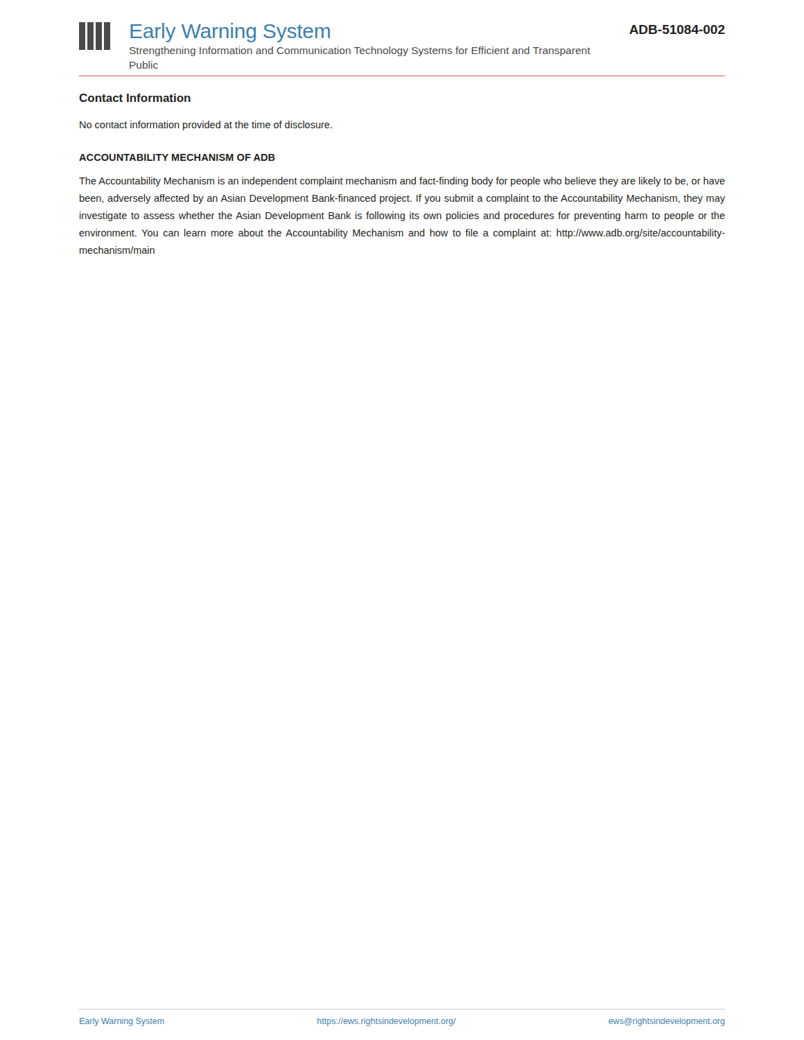Early Warning System
Strengthening Information and Communication Technology Systems for Efficient and Transparent Public
ADB-51084-002
Contact Information
No contact information provided at the time of disclosure.
ACCOUNTABILITY MECHANISM OF ADB
The Accountability Mechanism is an independent complaint mechanism and fact-finding body for people who believe they are likely to be, or have been, adversely affected by an Asian Development Bank-financed project. If you submit a complaint to the Accountability Mechanism, they may investigate to assess whether the Asian Development Bank is following its own policies and procedures for preventing harm to people or the environment. You can learn more about the Accountability Mechanism and how to file a complaint at: http://www.adb.org/site/accountability-mechanism/main
Early Warning System
https://ews.rightsindevelopment.org/
ews@rightsindevelopment.org